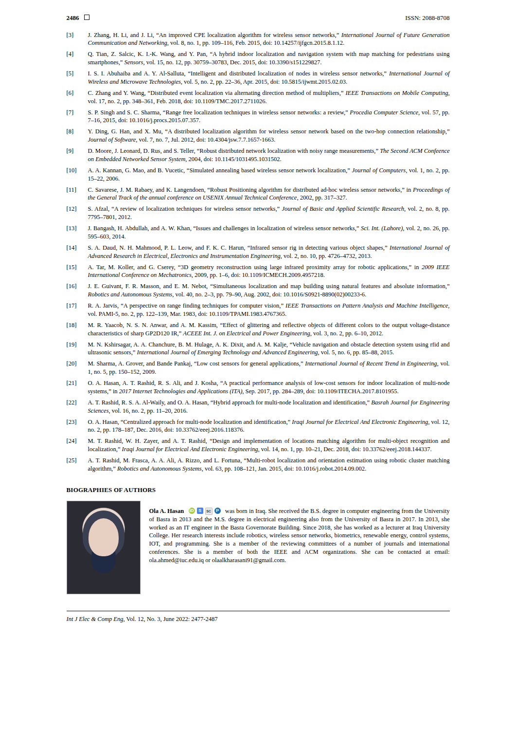2486
ISSN: 2088-8708
[3] J. Zhang, H. Li, and J. Li, “An improved CPE localization algorithm for wireless sensor networks,” International Journal of Future Generation Communication and Networking, vol. 8, no. 1, pp. 109–116, Feb. 2015, doi: 10.14257/ijfgcn.2015.8.1.12.
[4] Q. Tian, Z. Salcic, K. I.-K. Wang, and Y. Pan, “A hybrid indoor localization and navigation system with map matching for pedestrians using smartphones,” Sensors, vol. 15, no. 12, pp. 30759–30783, Dec. 2015, doi: 10.3390/s151229827.
[5] I. S. I. Abuhaiba and A. Y. Al-Salluta, “Intelligent and distributed localization of nodes in wireless sensor networks,” International Journal of Wireless and Microwave Technologies, vol. 5, no. 2, pp. 22–36, Apr. 2015, doi: 10.5815/ijwmt.2015.02.03.
[6] C. Zhang and Y. Wang, “Distributed event localization via alternating direction method of multipliers,” IEEE Transactions on Mobile Computing, vol. 17, no. 2, pp. 348–361, Feb. 2018, doi: 10.1109/TMC.2017.2711026.
[7] S. P. Singh and S. C. Sharma, “Range free localization techniques in wireless sensor networks: a review,” Procedia Computer Science, vol. 57, pp. 7–16, 2015, doi: 10.1016/j.procs.2015.07.357.
[8] Y. Ding, G. Han, and X. Mu, “A distributed localization algorithm for wireless sensor network based on the two-hop connection relationship,” Journal of Software, vol. 7, no. 7, Jul. 2012, doi: 10.4304/jsw.7.7.1657-1663.
[9] D. Moore, J. Leonard, D. Rus, and S. Teller, “Robust distributed network localization with noisy range measurements,” The Second ACM Confeence on Embedded Networked Sensor System, 2004, doi: 10.1145/1031495.1031502.
[10] A. A. Kannan, G. Mao, and B. Vucetic, “Simulated annealing based wireless sensor network localization,” Journal of Computers, vol. 1, no. 2, pp. 15–22, 2006.
[11] C. Savarese, J. M. Rabaey, and K. Langendoen, “Robust Positioning algorithm for distributed ad-hoc wireless sensor networks,” in Proceedings of the General Track of the annual conference on USENIX Annual Technical Conference, 2002, pp. 317–327.
[12] S. Afzal, “A review of localization techniques for wireless sensor networks,” Journal of Basic and Applied Scientific Research, vol. 2, no. 8, pp. 7795–7801, 2012.
[13] J. Bangash, H. Abdullah, and A. W. Khan, “Issues and challenges in localization of wireless sensor networks,” Sci. Int. (Lahore), vol. 2, no. 26, pp. 595–603, 2014.
[14] S. A. Daud, N. H. Mahmood, P. L. Leow, and F. K. C. Harun, “Infrared sensor rig in detecting various object shapes,” International Journal of Advanced Research in Electrical, Electronics and Instrumentation Engineering, vol. 2, no. 10, pp. 4726–4732, 2013.
[15] A. Tar, M. Koller, and G. Cserey, “3D geometry reconstruction using large infrared proximity array for robotic applications,” in 2009 IEEE International Conference on Mechatronics, 2009, pp. 1–6, doi: 10.1109/ICMECH.2009.4957218.
[16] J. E. Guivant, F. R. Masson, and E. M. Nebot, “Simultaneous localization and map building using natural features and absolute information,” Robotics and Autonomous Systems, vol. 40, no. 2–3, pp. 79–90, Aug. 2002, doi: 10.1016/S0921-8890(02)00233-6.
[17] R. A. Jarvis, “A perspective on range finding techniques for computer vision,” IEEE Transactions on Pattern Analysis and Machine Intelligence, vol. PAMI-5, no. 2, pp. 122–139, Mar. 1983, doi: 10.1109/TPAMI.1983.4767365.
[18] M. R. Yaacob, N. S. N. Anwar, and A. M. Kassim, “Effect of glittering and reflective objects of different colors to the output voltage-distance characteristics of sharp GP2D120 IR,” ACEEE Int. J. on Electrical and Power Engineering, vol. 3, no. 2, pp. 6–10, 2012.
[19] M. N. Kshirsagar, A. A. Chanchure, B. M. Hulage, A. K. Dixit, and A. M. Kalje, “Vehicle navigation and obstacle detection system using rfid and ultrasonic sensors,” International Journal of Emerging Technology and Advanced Engineering, vol. 5, no. 6, pp. 85–88, 2015.
[20] M. Sharma, A. Grover, and Bande Pankaj, “Low cost sensors for general applications,” International Journal of Recent Trend in Engineering, vol. 1, no. 5, pp. 150–152, 2009.
[21] O. A. Hasan, A. T. Rashid, R. S. Ali, and J. Kosha, “A practical performance analysis of low-cost sensors for indoor localization of multi-node systems,” in 2017 Internet Technologies and Applications (ITA), Sep. 2017, pp. 284–289, doi: 10.1109/ITECHA.2017.8101955.
[22] A. T. Rashid, R. S. A. Al-Waily, and O. A. Hasan, “Hybrid approach for multi-node localization and identification,” Basrah Journal for Engineering Sciences, vol. 16, no. 2, pp. 11–20, 2016.
[23] O. A. Hasan, “Centralized approach for multi-node localization and identification,” Iraqi Journal for Electrical And Electronic Engineering, vol. 12, no. 2, pp. 178–187, Dec. 2016, doi: 10.33762/eeej.2016.118376.
[24] M. T. Rashid, W. H. Zayer, and A. T. Rashid, “Design and implementation of locations matching algorithm for multi-object recognition and localization,” Iraqi Journal for Electrical And Electronic Engineering, vol. 14, no. 1, pp. 10–21, Dec. 2018, doi: 10.33762/eeej.2018.144337.
[25] A. T. Rashid, M. Frasca, A. A. Ali, A. Rizzo, and L. Fortuna, “Multi-robot localization and orientation estimation using robotic cluster matching algorithm,” Robotics and Autonomous Systems, vol. 63, pp. 108–121, Jan. 2015, doi: 10.1016/j.robot.2014.09.002.
BIOGRAPHIES OF AUTHORS
Ola A. Hasan iD S SC P was born in Iraq. She received the B.S. degree in computer engineering from the University of Basra in 2013 and the M.S. degree in electrical engineering also from the University of Basra in 2017. In 2013, she worked as an IT engineer in the Basra Governorate Building. Since 2018, she has worked as a lecturer at Iraq University College. Her research interests include robotics, wireless sensor networks, biometrics, renewable energy, control systems, IOT, and programming. She is a member of the reviewing committees of a number of journals and international conferences. She is a member of both the IEEE and ACM organizations. She can be contacted at email: ola.ahmed@iuc.edu.iq or olaalkharasani91@gmail.com.
Int J Elec & Comp Eng, Vol. 12, No. 3, June 2022: 2477-2487